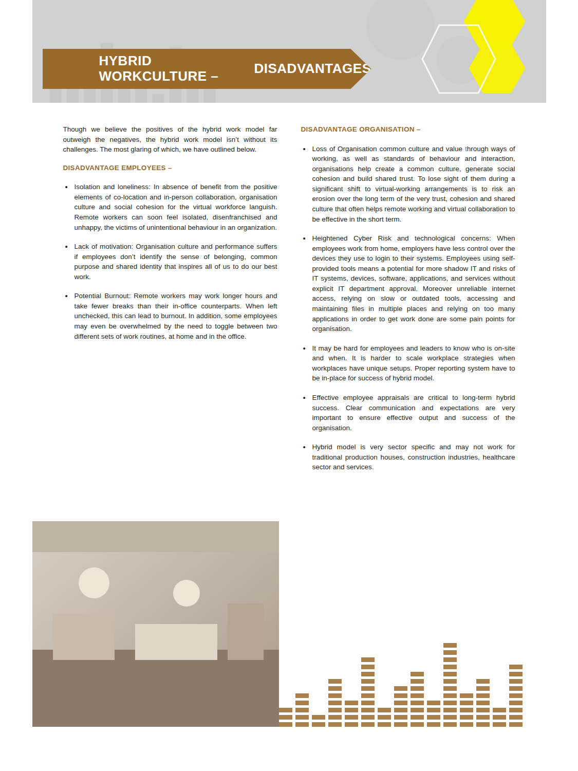HYBRID WORKCULTURE – DISADVANTAGES
Though we believe the positives of the hybrid work model far outweigh the negatives, the hybrid work model isn’t without its challenges. The most glaring of which, we have outlined below.
Disadvantage Employees –
Isolation and loneliness: In absence of benefit from the positive elements of co-location and in-person collaboration, organisation culture and social cohesion for the virtual workforce languish. Remote workers can soon feel isolated, disenfranchised and unhappy, the victims of unintentional behaviour in an organization.
Lack of motivation: Organisation culture and performance suffers if employees don’t identify the sense of belonging, common purpose and shared identity that inspires all of us to do our best work.
Potential Burnout: Remote workers may work longer hours and take fewer breaks than their in-office counterparts. When left unchecked, this can lead to burnout. In addition, some employees may even be overwhelmed by the need to toggle between two different sets of work routines, at home and in the office.
Disadvantage Organisation –
Loss of Organisation common culture and value through ways of working, as well as standards of behaviour and interaction, organisations help create a common culture, generate social cohesion and build shared trust. To lose sight of them during a significant shift to virtual-working arrangements is to risk an erosion over the long term of the very trust, cohesion and shared culture that often helps remote working and virtual collaboration to be effective in the short term.
Heightened Cyber Risk and technological concerns: When employees work from home, employers have less control over the devices they use to login to their systems. Employees using self-provided tools means a potential for more shadow IT and risks of IT systems, devices, software, applications, and services without explicit IT department approval. Moreover unreliable internet access, relying on slow or outdated tools, accessing and maintaining files in multiple places and relying on too many applications in order to get work done are some pain points for organisation.
It may be hard for employees and leaders to know who is on-site and when. It is harder to scale workplace strategies when workplaces have unique setups. Proper reporting system have to be in-place for success of hybrid model.
Effective employee appraisals are critical to long-term hybrid success. Clear communication and expectations are very important to ensure effective output and success of the organisation.
Hybrid model is very sector specific and may not work for traditional production houses, construction industries, healthcare sector and services.